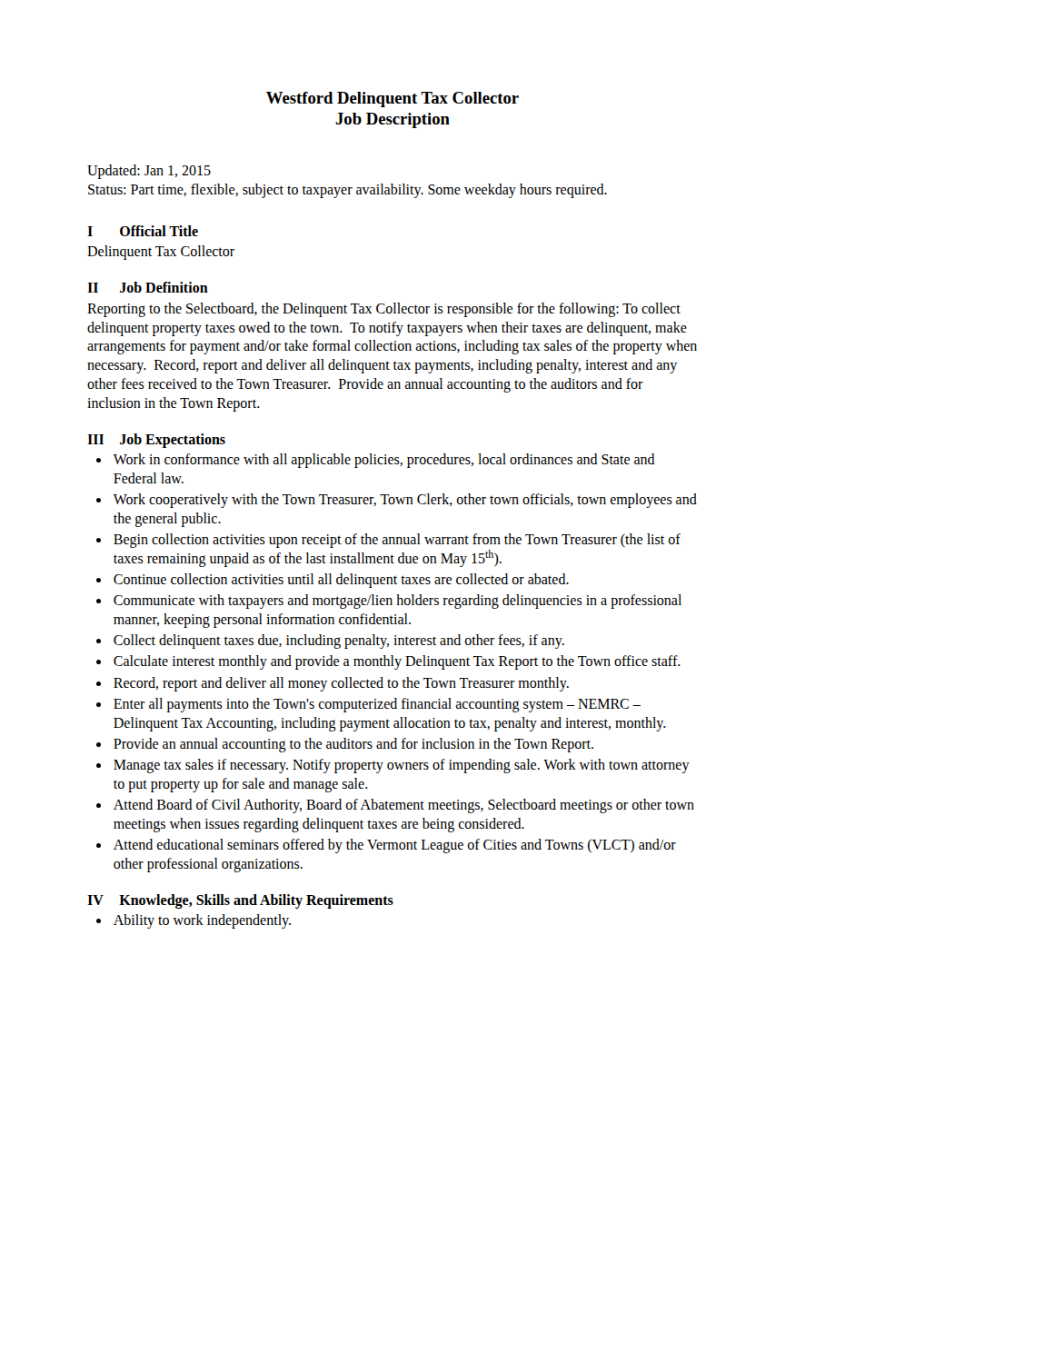Westford Delinquent Tax Collector
Job Description
Updated: Jan 1, 2015
Status: Part time, flexible, subject to taxpayer availability. Some weekday hours required.
IOfficial Title
Delinquent Tax Collector
IIJob Definition
Reporting to the Selectboard, the Delinquent Tax Collector is responsible for the following: To collect delinquent property taxes owed to the town. To notify taxpayers when their taxes are delinquent, make arrangements for payment and/or take formal collection actions, including tax sales of the property when necessary. Record, report and deliver all delinquent tax payments, including penalty, interest and any other fees received to the Town Treasurer. Provide an annual accounting to the auditors and for inclusion in the Town Report.
IIIJob Expectations
Work in conformance with all applicable policies, procedures, local ordinances and State and Federal law.
Work cooperatively with the Town Treasurer, Town Clerk, other town officials, town employees and the general public.
Begin collection activities upon receipt of the annual warrant from the Town Treasurer (the list of taxes remaining unpaid as of the last installment due on May 15th).
Continue collection activities until all delinquent taxes are collected or abated.
Communicate with taxpayers and mortgage/lien holders regarding delinquencies in a professional manner, keeping personal information confidential.
Collect delinquent taxes due, including penalty, interest and other fees, if any.
Calculate interest monthly and provide a monthly Delinquent Tax Report to the Town office staff.
Record, report and deliver all money collected to the Town Treasurer monthly.
Enter all payments into the Town's computerized financial accounting system – NEMRC – Delinquent Tax Accounting, including payment allocation to tax, penalty and interest, monthly.
Provide an annual accounting to the auditors and for inclusion in the Town Report.
Manage tax sales if necessary. Notify property owners of impending sale. Work with town attorney to put property up for sale and manage sale.
Attend Board of Civil Authority, Board of Abatement meetings, Selectboard meetings or other town meetings when issues regarding delinquent taxes are being considered.
Attend educational seminars offered by the Vermont League of Cities and Towns (VLCT) and/or other professional organizations.
IVKnowledge, Skills and Ability Requirements
Ability to work independently.